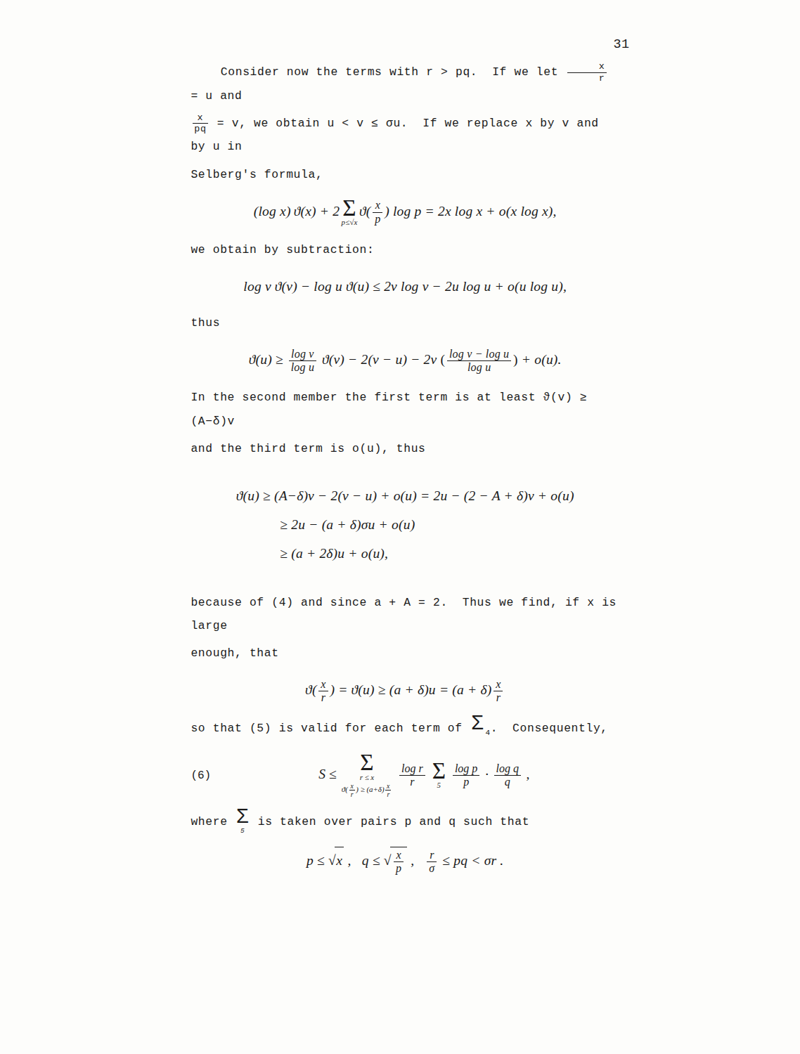31
Consider now the terms with r > pq. If we let xr = u and
xpq = v, we obtain u < v ≤ σu. If we replace x by v and by u in
Selberg's formula,
(log x) ϑ(x) + 2Σp≤√xϑ(xp) log p = 2x log x + o(x log x),
we obtain by subtraction:
log v ϑ(v) − log u ϑ(u) ≤ 2v log v − 2u log u + o(u log u),
thus
ϑ(u) ≥ log v log u ϑ(v) − 2(v − u) − 2v (log v − log u log u) + o(u).
In the second member the first term is at least ϑ(v) ≥ (A−δ)v
and the third term is o(u), thus
ϑ(u) ≥ (A−δ)v − 2(v − u) + o(u) = 2u − (2 − A + δ)v + o(u) ≥ 2u − (a + δ)σu + o(u) ≥ (a + 2δ)u + o(u),
because of (4) and since a + A = 2. Thus we find, if x is large
enough, that
ϑ(xr) = ϑ(u) ≥ (a + δ)u = (a + δ)xr
so that (5) is valid for each term of Σ 4. Consequently,
(6)
S ≤ Σr ≤ x
ϑ(xr) ≥ (a+δ)xr log r r Σ 5 log p p · log q q ,
where Σ 5 is taken over pairs p and q such that
p ≤ √x , q ≤ √xp , rσ ≤ pq < σr .